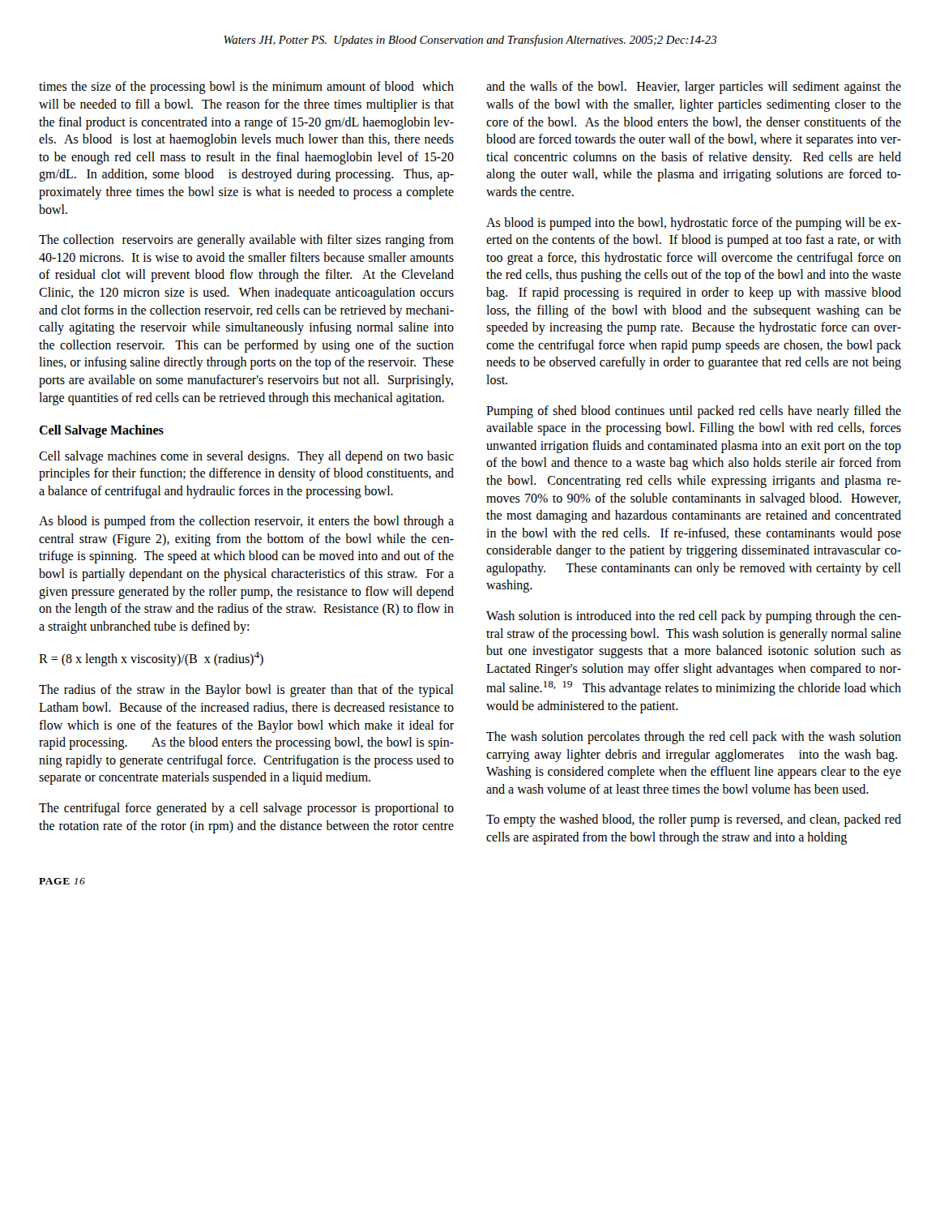Waters JH, Potter PS. Updates in Blood Conservation and Transfusion Alternatives. 2005;2 Dec:14-23
times the size of the processing bowl is the minimum amount of blood which will be needed to fill a bowl. The reason for the three times multiplier is that the final product is concentrated into a range of 15-20 gm/dL haemoglobin levels. As blood is lost at haemoglobin levels much lower than this, there needs to be enough red cell mass to result in the final haemoglobin level of 15-20 gm/dL. In addition, some blood is destroyed during processing. Thus, approximately three times the bowl size is what is needed to process a complete bowl.
The collection reservoirs are generally available with filter sizes ranging from 40-120 microns. It is wise to avoid the smaller filters because smaller amounts of residual clot will prevent blood flow through the filter. At the Cleveland Clinic, the 120 micron size is used. When inadequate anticoagulation occurs and clot forms in the collection reservoir, red cells can be retrieved by mechanically agitating the reservoir while simultaneously infusing normal saline into the collection reservoir. This can be performed by using one of the suction lines, or infusing saline directly through ports on the top of the reservoir. These ports are available on some manufacturer's reservoirs but not all. Surprisingly, large quantities of red cells can be retrieved through this mechanical agitation.
Cell Salvage Machines
Cell salvage machines come in several designs. They all depend on two basic principles for their function; the difference in density of blood constituents, and a balance of centrifugal and hydraulic forces in the processing bowl.
As blood is pumped from the collection reservoir, it enters the bowl through a central straw (Figure 2), exiting from the bottom of the bowl while the centrifuge is spinning. The speed at which blood can be moved into and out of the bowl is partially dependant on the physical characteristics of this straw. For a given pressure generated by the roller pump, the resistance to flow will depend on the length of the straw and the radius of the straw. Resistance (R) to flow in a straight unbranched tube is defined by:
R = (8 x length x viscosity)/(B x (radius)4)
The radius of the straw in the Baylor bowl is greater than that of the typical Latham bowl. Because of the increased radius, there is decreased resistance to flow which is one of the features of the Baylor bowl which make it ideal for rapid processing. As the blood enters the processing bowl, the bowl is spinning rapidly to generate centrifugal force. Centrifugation is the process used to separate or concentrate materials suspended in a liquid medium.
The centrifugal force generated by a cell salvage processor is proportional to the rotation rate of the rotor (in rpm) and the distance between the rotor centre and the walls of the bowl. Heavier, larger particles will sediment against the walls of the bowl with the smaller, lighter particles sedimenting closer to the core of the bowl. As the blood enters the bowl, the denser constituents of the blood are forced towards the outer wall of the bowl, where it separates into vertical concentric columns on the basis of relative density. Red cells are held along the outer wall, while the plasma and irrigating solutions are forced towards the centre.
As blood is pumped into the bowl, hydrostatic force of the pumping will be exerted on the contents of the bowl. If blood is pumped at too fast a rate, or with too great a force, this hydrostatic force will overcome the centrifugal force on the red cells, thus pushing the cells out of the top of the bowl and into the waste bag. If rapid processing is required in order to keep up with massive blood loss, the filling of the bowl with blood and the subsequent washing can be speeded by increasing the pump rate. Because the hydrostatic force can overcome the centrifugal force when rapid pump speeds are chosen, the bowl pack needs to be observed carefully in order to guarantee that red cells are not being lost.
Pumping of shed blood continues until packed red cells have nearly filled the available space in the processing bowl. Filling the bowl with red cells, forces unwanted irrigation fluids and contaminated plasma into an exit port on the top of the bowl and thence to a waste bag which also holds sterile air forced from the bowl. Concentrating red cells while expressing irrigants and plasma removes 70% to 90% of the soluble contaminants in salvaged blood. However, the most damaging and hazardous contaminants are retained and concentrated in the bowl with the red cells. If re-infused, these contaminants would pose considerable danger to the patient by triggering disseminated intravascular coagulopathy. These contaminants can only be removed with certainty by cell washing.
Wash solution is introduced into the red cell pack by pumping through the central straw of the processing bowl. This wash solution is generally normal saline but one investigator suggests that a more balanced isotonic solution such as Lactated Ringer's solution may offer slight advantages when compared to normal saline.18, 19 This advantage relates to minimizing the chloride load which would be administered to the patient.
The wash solution percolates through the red cell pack with the wash solution carrying away lighter debris and irregular agglomerates into the wash bag. Washing is considered complete when the effluent line appears clear to the eye and a wash volume of at least three times the bowl volume has been used.
To empty the washed blood, the roller pump is reversed, and clean, packed red cells are aspirated from the bowl through the straw and into a holding
PAGE 16